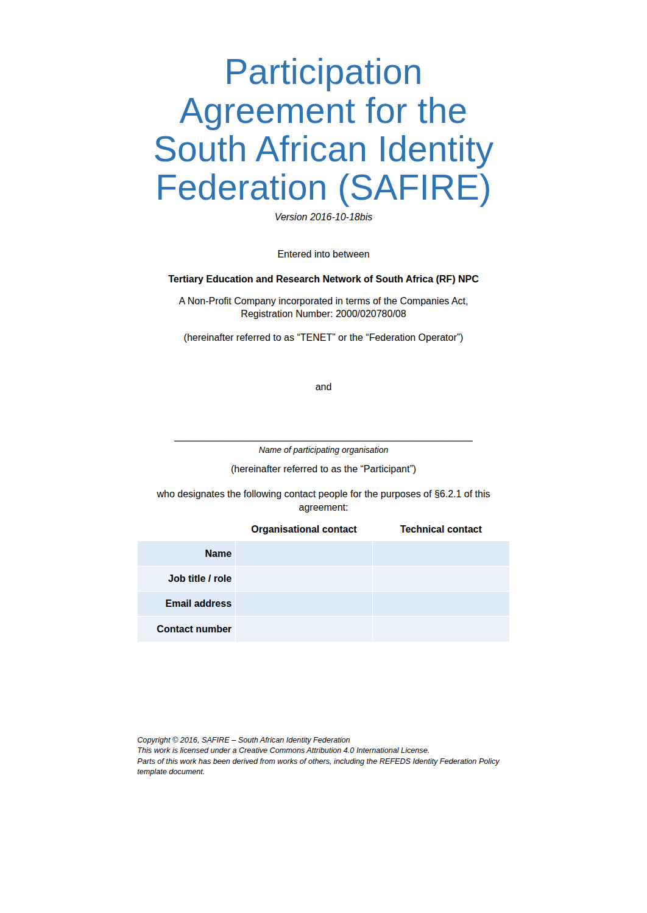Participation Agreement for the South African Identity Federation (SAFIRE)
Version 2016-10-18bis
Entered into between
Tertiary Education and Research Network of South Africa (RF) NPC
A Non-Profit Company incorporated in terms of the Companies Act,
Registration Number: 2000/020780/08
(hereinafter referred to as “TENET” or the “Federation Operator”)
and
_______________________________________________________
Name of participating organisation
(hereinafter referred to as the “Participant”)
who designates the following contact people for the purposes of §6.2.1 of this agreement:
| | Organisational contact | Technical contact |
| --- | --- | --- |
| Name | | |
| Job title / role | | |
| Email address | | |
| Contact number | | |
Copyright © 2016, SAFIRE – South African Identity Federation
This work is licensed under a Creative Commons Attribution 4.0 International License.
Parts of this work has been derived from works of others, including the REFEDS Identity Federation Policy template document.